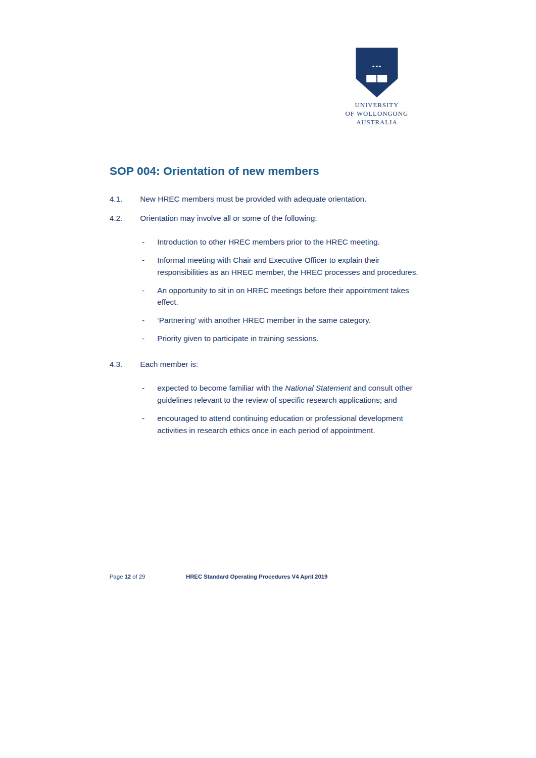✦✦✦
UNIVERSITY
OF WOLLONGONG
AUSTRALIA
SOP 004: Orientation of new members
4.1.
New HREC members must be provided with adequate orientation.
4.2.
Orientation may involve all or some of the following:
Introduction to other HREC members prior to the HREC meeting.
Informal meeting with Chair and Executive Officer to explain their responsibilities as an HREC member, the HREC processes and procedures.
An opportunity to sit in on HREC meetings before their appointment takes effect.
‘Partnering’ with another HREC member in the same category.
Priority given to participate in training sessions.
4.3.
Each member is:
expected to become familiar with the National Statement and consult other guidelines relevant to the review of specific research applications; and
encouraged to attend continuing education or professional development activities in research ethics once in each period of appointment.
Page 12 of 29
HREC Standard Operating Procedures V4 April 2019